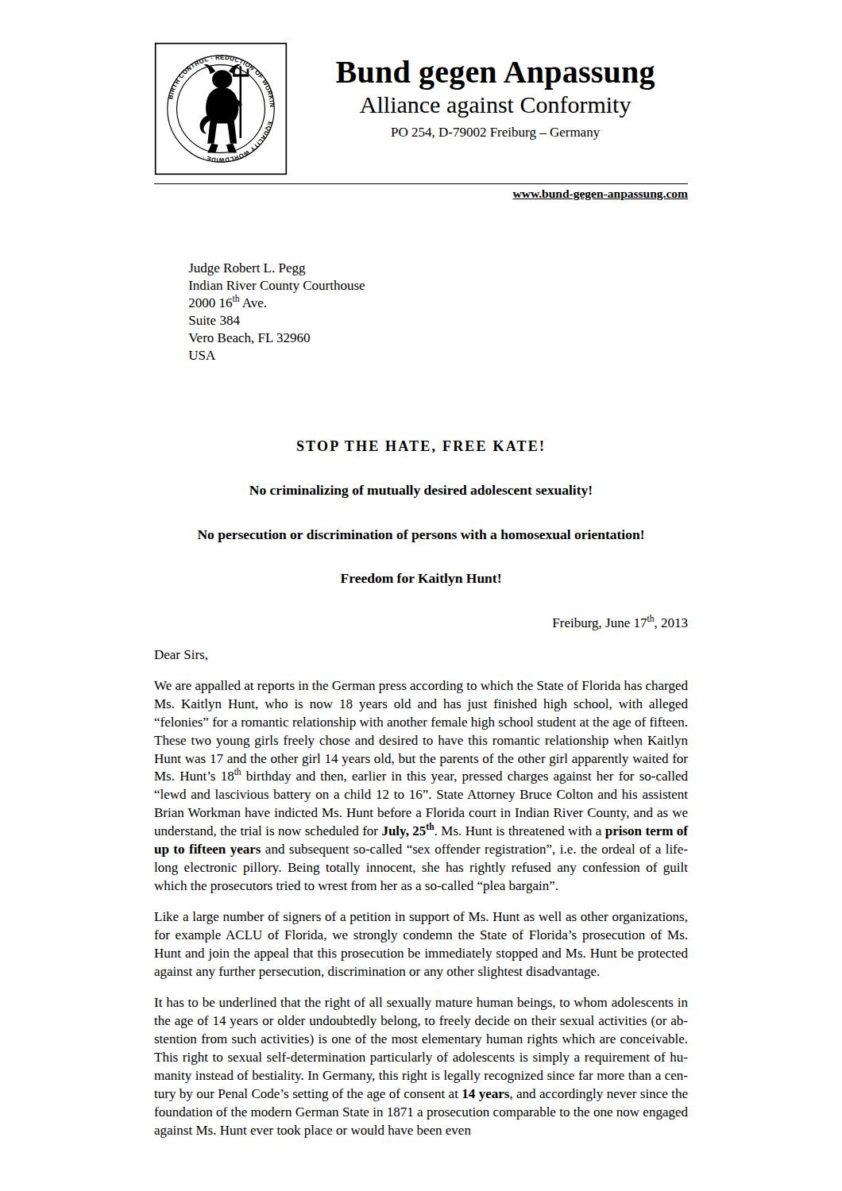BIRTH CONTROL · REDUCTION OF WORKING HOURS EQUALITY WORLDWIDE ·
Bund gegen Anpassung
Alliance against Conformity
PO 254, D-79002 Freiburg – Germany
www.bund-gegen-anpassung.com
Judge Robert L. Pegg
Indian River County Courthouse
2000 16th Ave.
Suite 384
Vero Beach, FL 32960
USA
STOP THE HATE, FREE KATE!
No criminalizing of mutually desired adolescent sexuality!
No persecution or discrimination of persons with a homosexual orientation!
Freedom for Kaitlyn Hunt!
Freiburg, June 17th, 2013
Dear Sirs,
We are appalled at reports in the German press according to which the State of Florida has charged Ms. Kaitlyn Hunt, who is now 18 years old and has just finished high school, with alleged “felonies” for a romantic relationship with another female high school student at the age of fifteen. These two young girls freely chose and desired to have this romantic relationship when Kaitlyn Hunt was 17 and the other girl 14 years old, but the parents of the other girl apparently waited for Ms. Hunt’s 18th birthday and then, earlier in this year, pressed charges against her for so-called “lewd and lascivious battery on a child 12 to 16”. State Attorney Bruce Colton and his assistent Brian Workman have indicted Ms. Hunt before a Florida court in Indian River County, and as we understand, the trial is now scheduled for July, 25th. Ms. Hunt is threatened with a prison term of up to fifteen years and subsequent so-called “sex offender registration”, i.e. the ordeal of a life-long electronic pillory. Being totally innocent, she has rightly refused any confession of guilt which the prosecutors tried to wrest from her as a so-called “plea bargain”.
Like a large number of signers of a petition in support of Ms. Hunt as well as other organizations, for example ACLU of Florida, we strongly condemn the State of Florida’s prosecution of Ms. Hunt and join the appeal that this prosecution be immediately stopped and Ms. Hunt be protected against any further persecution, discrimination or any other slightest disadvantage.
It has to be underlined that the right of all sexually mature human beings, to whom adolescents in the age of 14 years or older undoubtedly belong, to freely decide on their sexual activities (or abstention from such activities) is one of the most elementary human rights which are conceivable. This right to sexual self-determination particularly of adolescents is simply a requirement of humanity instead of bestiality. In Germany, this right is legally recognized since far more than a century by our Penal Code’s setting of the age of consent at 14 years, and accordingly never since the foundation of the modern German State in 1871 a prosecution comparable to the one now engaged against Ms. Hunt ever took place or would have been even